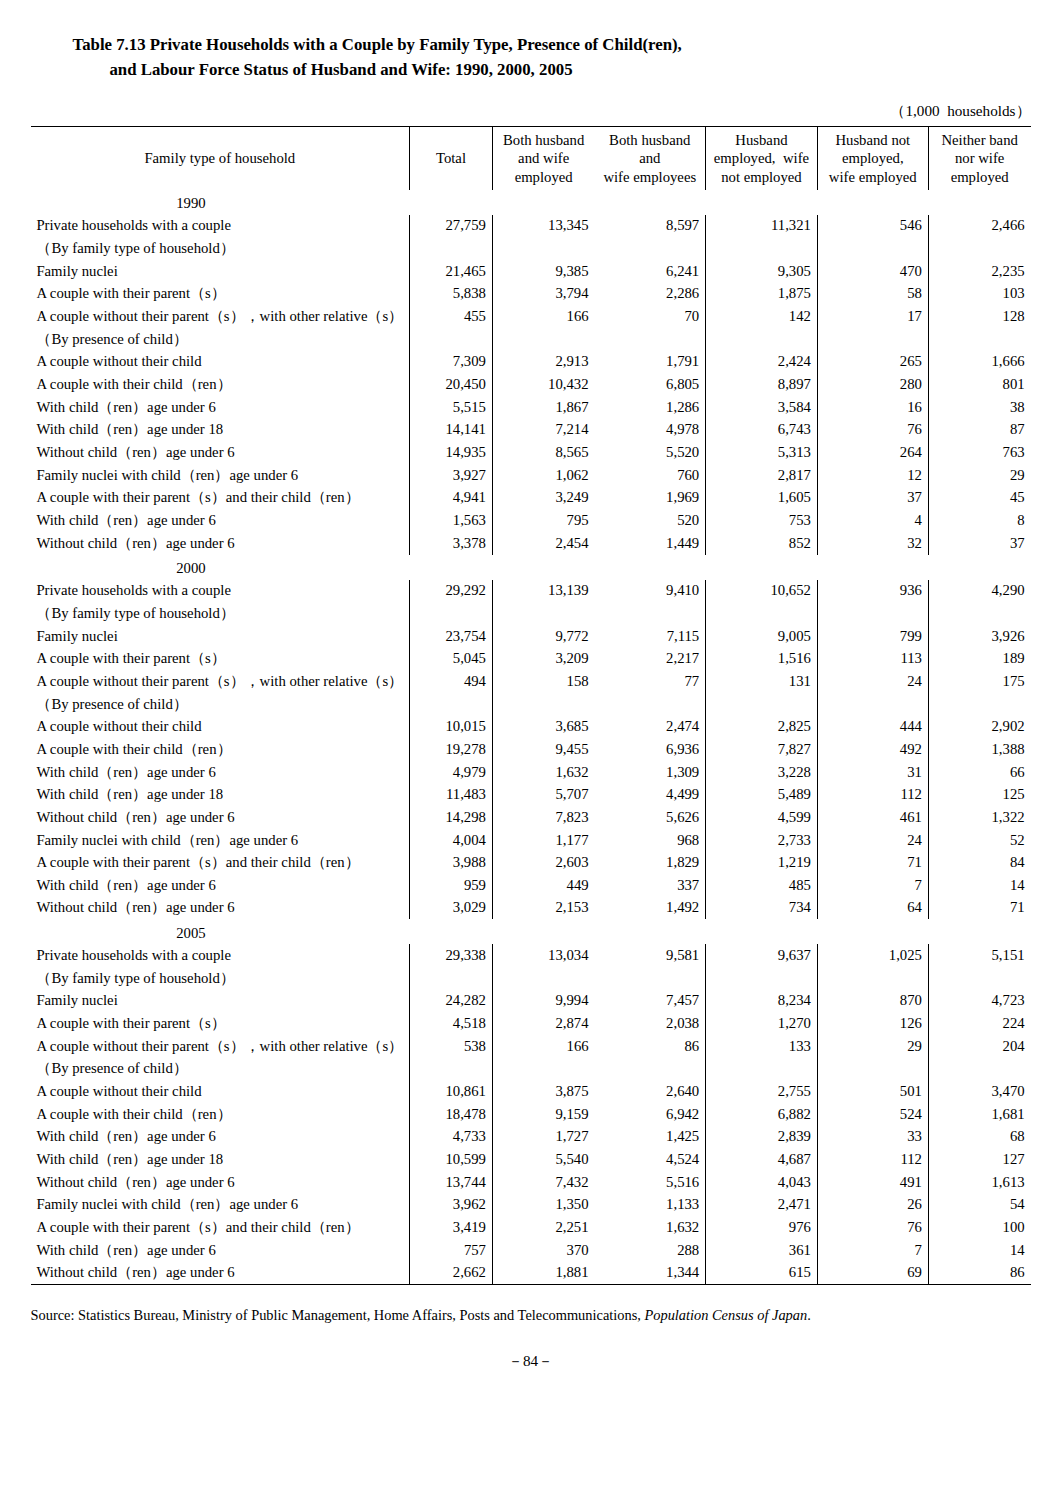Table 7.13 Private Households with a Couple by Family Type, Presence of Child(ren), and Labour Force Status of Husband and Wife: 1990, 2000, 2005
（1,000 households）
| Family type of household | Total | Both husband and wife employed | Both husband and wife employees | Husband employed, wife not employed | Husband not employed, wife employed | Neither band nor wife employed |
| --- | --- | --- | --- | --- | --- | --- |
| 1990 |
| Private households with a couple | 27,759 | 13,345 | 8,597 | 11,321 | 546 | 2,466 |
| （By family type of household） | | | | | | |
| Family nuclei | 21,465 | 9,385 | 6,241 | 9,305 | 470 | 2,235 |
| A couple with their parent（s） | 5,838 | 3,794 | 2,286 | 1,875 | 58 | 103 |
| A couple without their parent（s），with other relative（s） | 455 | 166 | 70 | 142 | 17 | 128 |
| （By presence of child） | | | | | | |
| A couple without their child | 7,309 | 2,913 | 1,791 | 2,424 | 265 | 1,666 |
| A couple with their child（ren） | 20,450 | 10,432 | 6,805 | 8,897 | 280 | 801 |
| With child（ren）age under 6 | 5,515 | 1,867 | 1,286 | 3,584 | 16 | 38 |
| With child（ren）age under 18 | 14,141 | 7,214 | 4,978 | 6,743 | 76 | 87 |
| Without child（ren）age under 6 | 14,935 | 8,565 | 5,520 | 5,313 | 264 | 763 |
| Family nuclei with child（ren）age under 6 | 3,927 | 1,062 | 760 | 2,817 | 12 | 29 |
| A couple with their parent（s）and their child（ren） | 4,941 | 3,249 | 1,969 | 1,605 | 37 | 45 |
| With child（ren）age under 6 | 1,563 | 795 | 520 | 753 | 4 | 8 |
| Without child（ren）age under 6 | 3,378 | 2,454 | 1,449 | 852 | 32 | 37 |
| 2000 |
| Private households with a couple | 29,292 | 13,139 | 9,410 | 10,652 | 936 | 4,290 |
| （By family type of household） | | | | | | |
| Family nuclei | 23,754 | 9,772 | 7,115 | 9,005 | 799 | 3,926 |
| A couple with their parent（s） | 5,045 | 3,209 | 2,217 | 1,516 | 113 | 189 |
| A couple without their parent（s），with other relative（s） | 494 | 158 | 77 | 131 | 24 | 175 |
| （By presence of child） | | | | | | |
| A couple without their child | 10,015 | 3,685 | 2,474 | 2,825 | 444 | 2,902 |
| A couple with their child（ren） | 19,278 | 9,455 | 6,936 | 7,827 | 492 | 1,388 |
| With child（ren）age under 6 | 4,979 | 1,632 | 1,309 | 3,228 | 31 | 66 |
| With child（ren）age under 18 | 11,483 | 5,707 | 4,499 | 5,489 | 112 | 125 |
| Without child（ren）age under 6 | 14,298 | 7,823 | 5,626 | 4,599 | 461 | 1,322 |
| Family nuclei with child（ren）age under 6 | 4,004 | 1,177 | 968 | 2,733 | 24 | 52 |
| A couple with their parent（s）and their child（ren） | 3,988 | 2,603 | 1,829 | 1,219 | 71 | 84 |
| With child（ren）age under 6 | 959 | 449 | 337 | 485 | 7 | 14 |
| Without child（ren）age under 6 | 3,029 | 2,153 | 1,492 | 734 | 64 | 71 |
| 2005 |
| Private households with a couple | 29,338 | 13,034 | 9,581 | 9,637 | 1,025 | 5,151 |
| （By family type of household） | | | | | | |
| Family nuclei | 24,282 | 9,994 | 7,457 | 8,234 | 870 | 4,723 |
| A couple with their parent（s） | 4,518 | 2,874 | 2,038 | 1,270 | 126 | 224 |
| A couple without their parent（s），with other relative（s） | 538 | 166 | 86 | 133 | 29 | 204 |
| （By presence of child） | | | | | | |
| A couple without their child | 10,861 | 3,875 | 2,640 | 2,755 | 501 | 3,470 |
| A couple with their child（ren） | 18,478 | 9,159 | 6,942 | 6,882 | 524 | 1,681 |
| With child（ren）age under 6 | 4,733 | 1,727 | 1,425 | 2,839 | 33 | 68 |
| With child（ren）age under 18 | 10,599 | 5,540 | 4,524 | 4,687 | 112 | 127 |
| Without child（ren）age under 6 | 13,744 | 7,432 | 5,516 | 4,043 | 491 | 1,613 |
| Family nuclei with child（ren）age under 6 | 3,962 | 1,350 | 1,133 | 2,471 | 26 | 54 |
| A couple with their parent（s）and their child（ren） | 3,419 | 2,251 | 1,632 | 976 | 76 | 100 |
| With child（ren）age under 6 | 757 | 370 | 288 | 361 | 7 | 14 |
| Without child（ren）age under 6 | 2,662 | 1,881 | 1,344 | 615 | 69 | 86 |
Source: Statistics Bureau, Ministry of Public Management, Home Affairs, Posts and Telecommunications, Population Census of Japan.
－84－